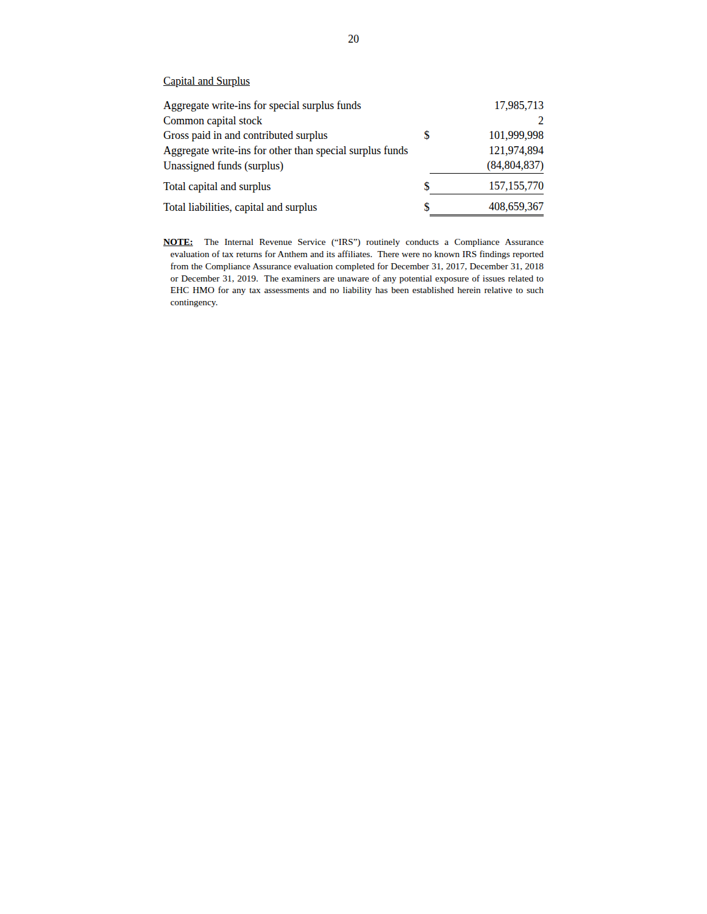20
Capital and Surplus
| Aggregate write-ins for special surplus funds | | 17,985,713 |
| Common capital stock | | 2 |
| Gross paid in and contributed surplus | $ | 101,999,998 |
| Aggregate write-ins for other than special surplus funds | | 121,974,894 |
| Unassigned funds (surplus) | | (84,804,837) |
| Total capital and surplus | $ | 157,155,770 |
| Total liabilities, capital and surplus | $ | 408,659,367 |
NOTE: The Internal Revenue Service (“IRS”) routinely conducts a Compliance Assurance evaluation of tax returns for Anthem and its affiliates. There were no known IRS findings reported from the Compliance Assurance evaluation completed for December 31, 2017, December 31, 2018 or December 31, 2019. The examiners are unaware of any potential exposure of issues related to EHC HMO for any tax assessments and no liability has been established herein relative to such contingency.